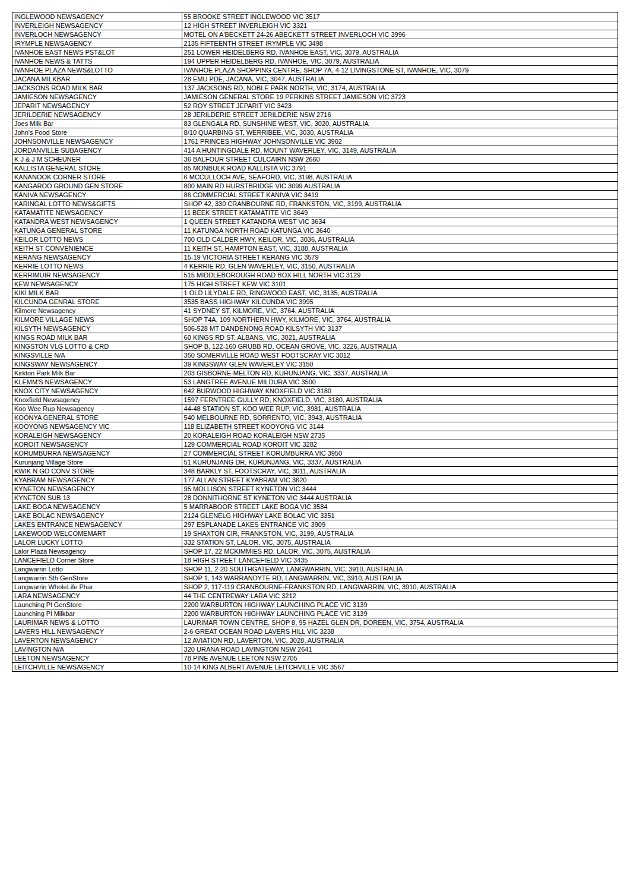| INGLEWOOD NEWSAGENCY | 55 BROOKE STREET INGLEWOOD VIC 3517 |
| INVERLEIGH NEWSAGENCY | 12 HIGH STREET INVERLEIGH VIC 3321 |
| INVERLOCH NEWSAGENCY | MOTEL ON A'BECKETT 24-26 ABECKETT STREET INVERLOCH VIC 3996 |
| IRYMPLE NEWSAGENCY | 2135 FIFTEENTH STREET IRYMPLE VIC 3498 |
| IVANHOE EAST NEWS PST&LOT | 251 LOWER HEIDELBERG RD, IVANHOE EAST, VIC, 3079, AUSTRALIA |
| IVANHOE NEWS & TATTS | 194 UPPER HEIDELBERG RD, IVANHOE, VIC, 3079, AUSTRALIA |
| IVANHOE PLAZA NEWS&LOTTO | IVANHOE PLAZA SHOPPING CENTRE, SHOP 7A, 4-12 LIVINGSTONE ST, IVANHOE, VIC, 3079 |
| JACANA MILKBAR | 28 EMU PDE, JACANA, VIC, 3047, AUSTRALIA |
| JACKSONS ROAD MILK BAR | 137 JACKSONS RD, NOBLE PARK NORTH, VIC, 3174, AUSTRALIA |
| JAMIESON NEWSAGENCY | JAMIESON GENERAL STORE 19 PERKINS STREET JAMIESON VIC 3723 |
| JEPARIT NEWSAGENCY | 52 ROY STREET JEPARIT VIC 3423 |
| JERILDERIE NEWSAGENCY | 28 JERILDERIE STREET JERILDERIE NSW 2716 |
| Joes Milk Bar | 83 GLENGALA RD, SUNSHINE WEST, VIC, 3020, AUSTRALIA |
| John's Food Store | 8/10 QUARBING ST, WERRIBEE, VIC, 3030, AUSTRALIA |
| JOHNSONVILLE NEWSAGENCY | 1761 PRINCES HIGHWAY JOHNSONVILLE VIC 3902 |
| JORDANVILLE SUBAGENCY | 414 A HUNTINGDALE RD, MOUNT WAVERLEY, VIC, 3149, AUSTRALIA |
| K J & J M SCHEUNER | 36 BALFOUR STREET CULCAIRN NSW 2660 |
| KALLISTA GENERAL STORE | 85 MONBULK ROAD KALLISTA VIC 3791 |
| KANANOOK CORNER STORE | 6 MCCULLOCH AVE, SEAFORD, VIC, 3198, AUSTRALIA |
| KANGAROO GROUND GEN STORE | 800 MAIN RD HURSTBRIDGE VIC 3099 AUSTRALIA |
| KANIVA NEWSAGENCY | 86 COMMERCIAL STREET KANIVA VIC 3419 |
| KARINGAL LOTTO NEWS&GIFTS | SHOP 42, 330 CRANBOURNE RD, FRANKSTON, VIC, 3199, AUSTRALIA |
| KATAMATITE NEWSAGENCY | 11 BEEK STREET KATAMATITE VIC 3649 |
| KATANDRA WEST NEWSAGENCY | 1 QUEEN STREET KATANDRA WEST VIC 3634 |
| KATUNGA GENERAL STORE | 11 KATUNGA NORTH ROAD KATUNGA VIC 3640 |
| KEILOR LOTTO NEWS | 700 OLD CALDER HWY, KEILOR, VIC, 3036, AUSTRALIA |
| KEITH ST CONVENIENCE | 11 KEITH ST, HAMPTON EAST, VIC, 3188, AUSTRALIA |
| KERANG NEWSAGENCY | 15-19 VICTORIA STREET KERANG VIC 3579 |
| KERRIE LOTTO NEWS | 4 KERRIE RD, GLEN WAVERLEY, VIC, 3150, AUSTRALIA |
| KERRIMUIR NEWSAGENCY | 515 MIDDLEBOROUGH ROAD BOX HILL NORTH VIC 3129 |
| KEW NEWSAGENCY | 175 HIGH STREET KEW VIC 3101 |
| KIKI MILK BAR | 1 OLD LILYDALE RD, RINGWOOD EAST, VIC, 3135, AUSTRALIA |
| KILCUNDA GENRAL STORE | 3535 BASS HIGHWAY KILCUNDA VIC 3995 |
| Kilmore Newsagency | 41 SYDNEY ST, KILMORE, VIC, 3764, AUSTRALIA |
| KILMORE VILLAGE NEWS | SHOP T4A, 109 NORTHERN HWY, KILMORE, VIC, 3764, AUSTRALIA |
| KILSYTH NEWSAGENCY | 506-528 MT DANDENONG ROAD KILSYTH VIC 3137 |
| KINGS ROAD MILK BAR | 60 KINGS RD ST, ALBANS, VIC, 3021, AUSTRALIA |
| KINGSTON VLG LOTTO & CRD | SHOP B, 122-160 GRUBB RD, OCEAN GROVE, VIC, 3226, AUSTRALIA |
| KINGSVILLE N/A | 350 SOMERVILLE ROAD WEST FOOTSCRAY VIC 3012 |
| KINGSWAY NEWSAGENCY | 39 KINGSWAY GLEN WAVERLEY VIC 3150 |
| Kirkton Park Milk Bar | 203 GISBORNE-MELTON RD, KURUNJANG, VIC, 3337, AUSTRALIA |
| KLEMM'S NEWSAGENCY | 53 LANGTREE AVENUE MILDURA VIC 3500 |
| KNOX CITY NEWSAGENCY | 642 BURWOOD HIGHWAY KNOXFIELD VIC 3180 |
| Knoxfield Newsagency | 1597 FERNTREE GULLY RD, KNOXFIELD, VIC, 3180, AUSTRALIA |
| Koo Wee Rup Newsagency | 44-48 STATION ST, KOO WEE RUP, VIC, 3981, AUSTRALIA |
| KOONYA GENERAL STORE | 540 MELBOURNE RD, SORRENTO, VIC, 3943, AUSTRALIA |
| KOOYONG NEWSAGENCY VIC | 118 ELIZABETH STREET KOOYONG VIC 3144 |
| KORALEIGH NEWSAGENCY | 20 KORALEIGH ROAD KORALEIGH NSW 2735 |
| KOROIT NEWSAGENCY | 129 COMMERCIAL ROAD KOROIT VIC 3282 |
| KORUMBURRA NEWSAGENCY | 27 COMMERCIAL STREET KORUMBURRA VIC 3950 |
| Kurunjang Village Store | 51 KURUNJANG DR, KURUNJANG, VIC, 3337, AUSTRALIA |
| KWIK N GO CONV STORE | 348 BARKLY ST, FOOTSCRAY, VIC, 3011, AUSTRALIA |
| KYABRAM NEWSAGENCY | 177 ALLAN STREET KYABRAM VIC 3620 |
| KYNETON NEWSAGENCY | 95 MOLLISON STREET KYNETON VIC 3444 |
| KYNETON SUB 13 | 28 DONNITHORNE ST KYNETON VIC 3444 AUSTRALIA |
| LAKE BOGA NEWSAGENCY | 5 MARRABOOR STREET LAKE BOGA VIC 3584 |
| LAKE BOLAC NEWSAGENCY | 2124 GLENELG HIGHWAY LAKE BOLAC VIC 3351 |
| LAKES ENTRANCE NEWSAGENCY | 297 ESPLANADE LAKES ENTRANCE VIC 3909 |
| LAKEWOOD WELCOMEMART | 19 SHAXTON CIR, FRANKSTON, VIC, 3199, AUSTRALIA |
| LALOR LUCKY LOTTO | 332 STATION ST, LALOR, VIC, 3075, AUSTRALIA |
| Lalor Plaza Newsagency | SHOP 17, 22 MCKIMMIES RD, LALOR, VIC, 3075, AUSTRALIA |
| LANCEFIELD Corner Store | 18 HIGH STREET LANCEFIELD VIC 3435 |
| Langwarrin Lotto | SHOP 11, 2-20 SOUTHGATEWAY, LANGWARRIN, VIC, 3910, AUSTRALIA |
| Langwarrin Sth GenStore | SHOP 1, 143 WARRANDYTE RD, LANGWARRIN, VIC, 3910, AUSTRALIA |
| Langwarrin WholeLife Phar | SHOP 2, 117-119 CRANBOURNE-FRANKSTON RD, LANGWARRIN, VIC, 3910, AUSTRALIA |
| LARA NEWSAGENCY | 44 THE CENTREWAY LARA VIC 3212 |
| Launching Pl GenStore | 2200 WARBURTON HIGHWAY LAUNCHING PLACE VIC 3139 |
| Launching Pl Milkbar | 2200 WARBURTON HIGHWAY LAUNCHING PLACE VIC 3139 |
| LAURIMAR NEWS & LOTTO | LAURIMAR TOWN CENTRE, SHOP 8, 95 HAZEL GLEN DR, DOREEN, VIC, 3754, AUSTRALIA |
| LAVERS HILL NEWSAGENCY | 2-6 GREAT OCEAN ROAD LAVERS HILL VIC 3238 |
| LAVERTON NEWSAGENCY | 12 AVIATION RD, LAVERTON, VIC, 3028, AUSTRALIA |
| LAVINGTON N/A | 320 URANA ROAD LAVINGTON NSW 2641 |
| LEETON NEWSAGENCY | 78 PINE AVENUE LEETON NSW 2705 |
| LEITCHVILLE NEWSAGENCY | 10-14 KING ALBERT AVENUE LEITCHVILLE VIC 3567 |